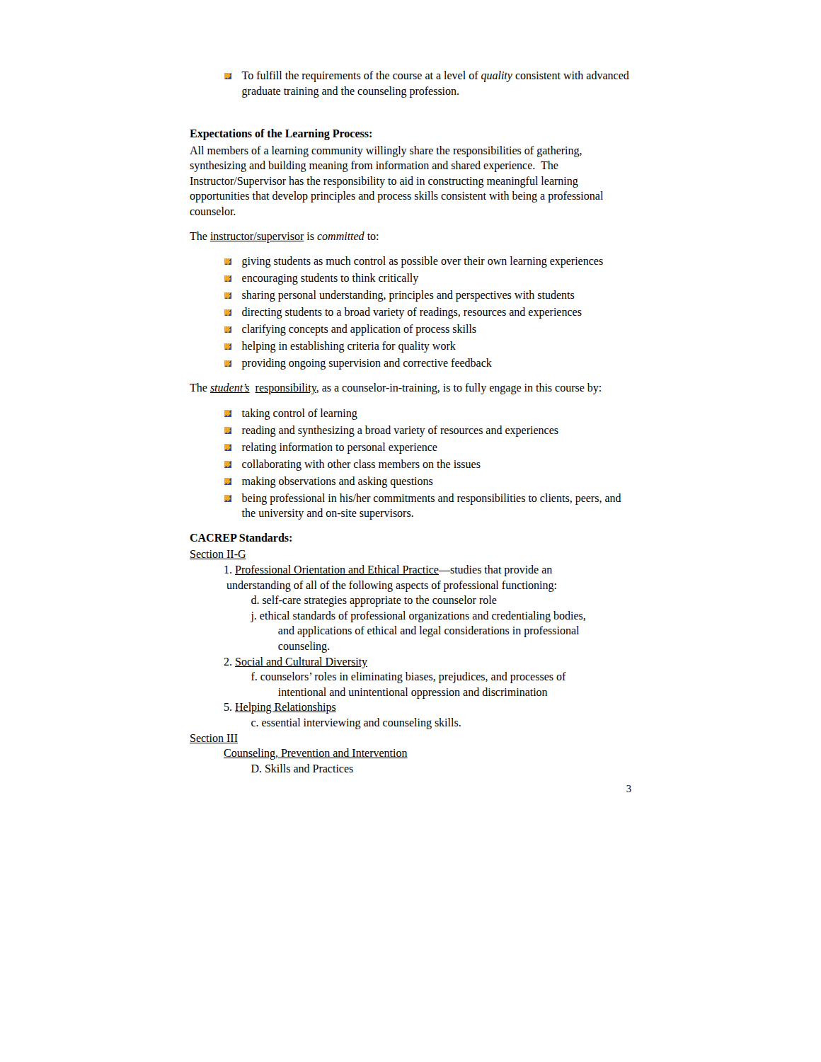To fulfill the requirements of the course at a level of quality consistent with advanced graduate training and the counseling profession.
Expectations of the Learning Process:
All members of a learning community willingly share the responsibilities of gathering, synthesizing and building meaning from information and shared experience. The Instructor/Supervisor has the responsibility to aid in constructing meaningful learning opportunities that develop principles and process skills consistent with being a professional counselor.
The instructor/supervisor is committed to:
giving students as much control as possible over their own learning experiences
encouraging students to think critically
sharing personal understanding, principles and perspectives with students
directing students to a broad variety of readings, resources and experiences
clarifying concepts and application of process skills
helping in establishing criteria for quality work
providing ongoing supervision and corrective feedback
The student’s responsibility, as a counselor-in-training, is to fully engage in this course by:
taking control of learning
reading and synthesizing a broad variety of resources and experiences
relating information to personal experience
collaborating with other class members on the issues
making observations and asking questions
being professional in his/her commitments and responsibilities to clients, peers, and the university and on-site supervisors.
CACREP Standards:
Section II-G
1. Professional Orientation and Ethical Practice—studies that provide an
understanding of all of the following aspects of professional functioning:
d. self-care strategies appropriate to the counselor role
j. ethical standards of professional organizations and credentialing bodies,
and applications of ethical and legal considerations in professional
counseling.
2. Social and Cultural Diversity
f. counselors’ roles in eliminating biases, prejudices, and processes of
intentional and unintentional oppression and discrimination
5. Helping Relationships
c. essential interviewing and counseling skills.
Section III
Counseling, Prevention and Intervention
D. Skills and Practices
3